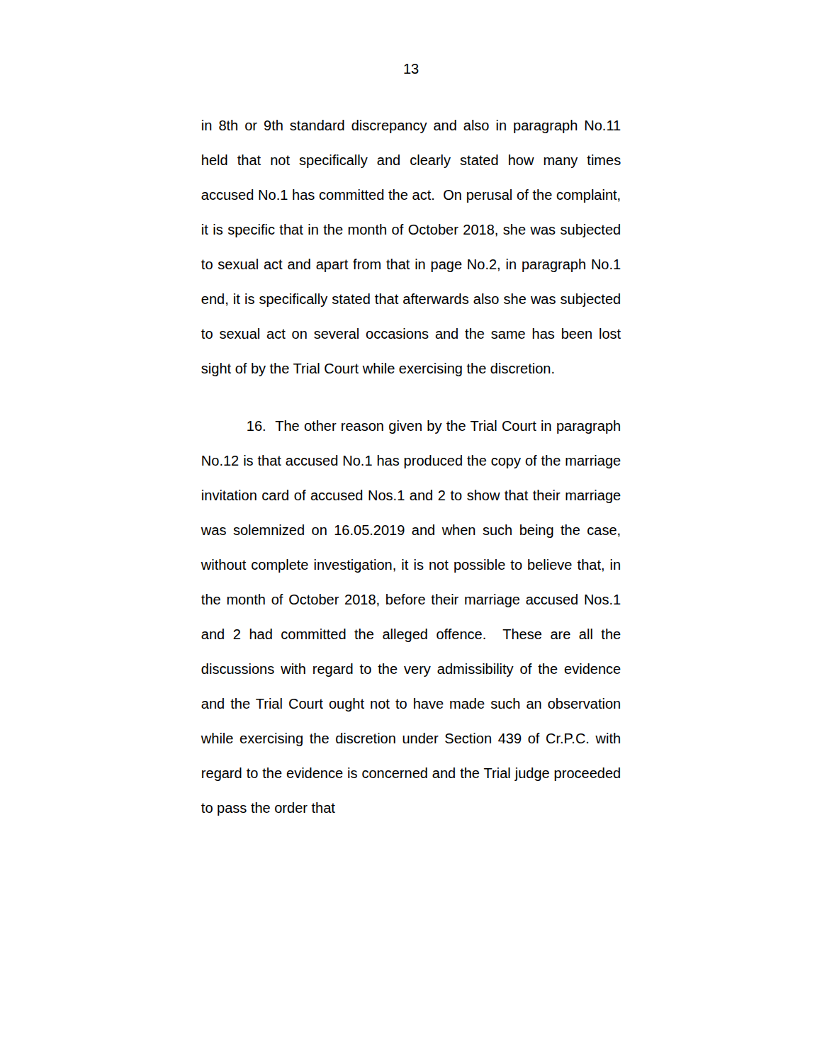13
in 8th or 9th standard discrepancy and also in paragraph No.11 held that not specifically and clearly stated how many times accused No.1 has committed the act. On perusal of the complaint, it is specific that in the month of October 2018, she was subjected to sexual act and apart from that in page No.2, in paragraph No.1 end, it is specifically stated that afterwards also she was subjected to sexual act on several occasions and the same has been lost sight of by the Trial Court while exercising the discretion.
16. The other reason given by the Trial Court in paragraph No.12 is that accused No.1 has produced the copy of the marriage invitation card of accused Nos.1 and 2 to show that their marriage was solemnized on 16.05.2019 and when such being the case, without complete investigation, it is not possible to believe that, in the month of October 2018, before their marriage accused Nos.1 and 2 had committed the alleged offence. These are all the discussions with regard to the very admissibility of the evidence and the Trial Court ought not to have made such an observation while exercising the discretion under Section 439 of Cr.P.C. with regard to the evidence is concerned and the Trial judge proceeded to pass the order that